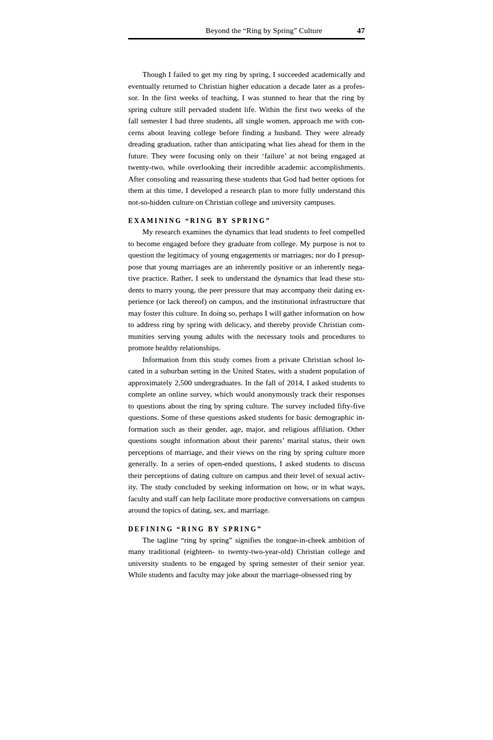Beyond the “Ring by Spring” Culture 47
Though I failed to get my ring by spring, I succeeded academically and eventually returned to Christian higher education a decade later as a professor. In the first weeks of teaching, I was stunned to hear that the ring by spring culture still pervaded student life. Within the first two weeks of the fall semester I had three students, all single women, approach me with concerns about leaving college before finding a husband. They were already dreading graduation, rather than anticipating what lies ahead for them in the future. They were focusing only on their ‘failure’ at not being engaged at twenty-two, while overlooking their incredible academic accomplishments. After consoling and reassuring these students that God had better options for them at this time, I developed a research plan to more fully understand this not-so-hidden culture on Christian college and university campuses.
Examining “Ring by Spring”
My research examines the dynamics that lead students to feel compelled to become engaged before they graduate from college. My purpose is not to question the legitimacy of young engagements or marriages; nor do I presuppose that young marriages are an inherently positive or an inherently negative practice. Rather, I seek to understand the dynamics that lead these students to marry young, the peer pressure that may accompany their dating experience (or lack thereof) on campus, and the institutional infrastructure that may foster this culture. In doing so, perhaps I will gather information on how to address ring by spring with delicacy, and thereby provide Christian communities serving young adults with the necessary tools and procedures to promote healthy relationships.
Information from this study comes from a private Christian school located in a suburban setting in the United States, with a student population of approximately 2,500 undergraduates. In the fall of 2014, I asked students to complete an online survey, which would anonymously track their responses to questions about the ring by spring culture. The survey included fifty-five questions. Some of these questions asked students for basic demographic information such as their gender, age, major, and religious affiliation. Other questions sought information about their parents’ marital status, their own perceptions of marriage, and their views on the ring by spring culture more generally. In a series of open-ended questions, I asked students to discuss their perceptions of dating culture on campus and their level of sexual activity. The study concluded by seeking information on how, or in what ways, faculty and staff can help facilitate more productive conversations on campus around the topics of dating, sex, and marriage.
Defining “Ring by Spring”
The tagline “ring by spring” signifies the tongue-in-cheek ambition of many traditional (eighteen- to twenty-two-year-old) Christian college and university students to be engaged by spring semester of their senior year. While students and faculty may joke about the marriage-obsessed ring by